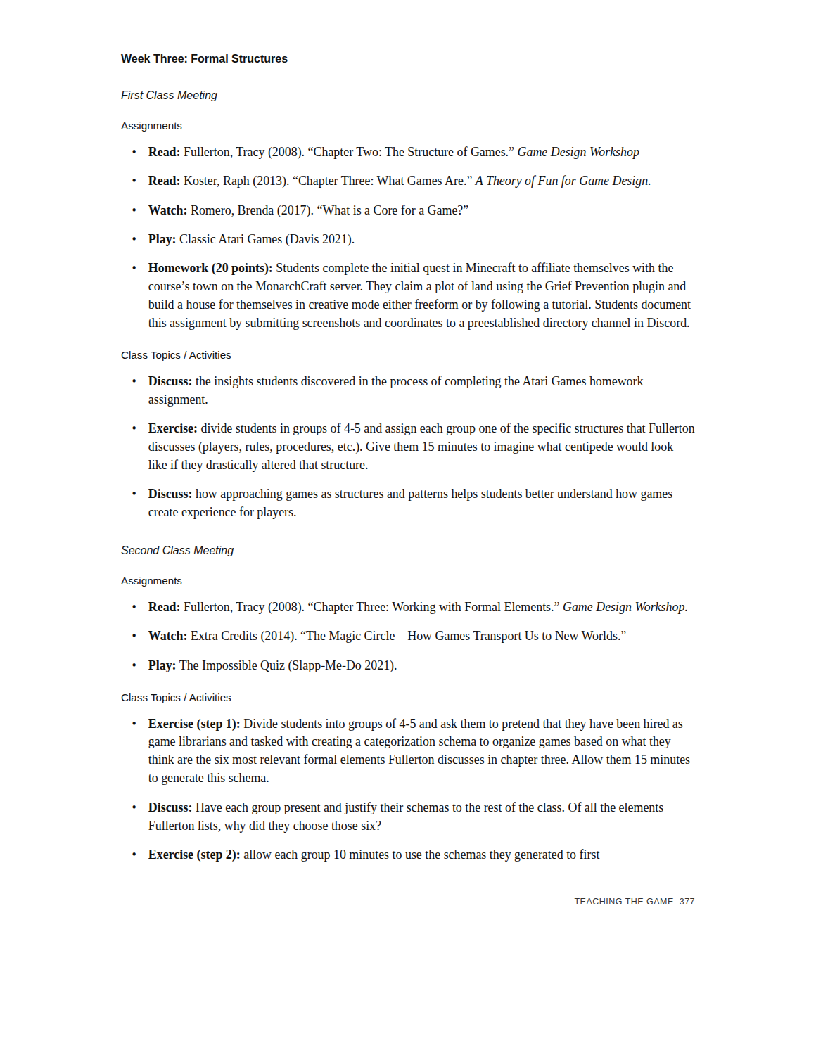Week Three: Formal Structures
First Class Meeting
Assignments
Read: Fullerton, Tracy (2008). “Chapter Two: The Structure of Games.” Game Design Workshop
Read: Koster, Raph (2013). “Chapter Three: What Games Are.” A Theory of Fun for Game Design.
Watch: Romero, Brenda (2017). “What is a Core for a Game?”
Play: Classic Atari Games (Davis 2021).
Homework (20 points): Students complete the initial quest in Minecraft to affiliate themselves with the course’s town on the MonarchCraft server. They claim a plot of land using the Grief Prevention plugin and build a house for themselves in creative mode either freeform or by following a tutorial. Students document this assignment by submitting screenshots and coordinates to a preestablished directory channel in Discord.
Class Topics / Activities
Discuss: the insights students discovered in the process of completing the Atari Games homework assignment.
Exercise: divide students in groups of 4-5 and assign each group one of the specific structures that Fullerton discusses (players, rules, procedures, etc.). Give them 15 minutes to imagine what centipede would look like if they drastically altered that structure.
Discuss: how approaching games as structures and patterns helps students better understand how games create experience for players.
Second Class Meeting
Assignments
Read: Fullerton, Tracy (2008). “Chapter Three: Working with Formal Elements.” Game Design Workshop.
Watch: Extra Credits (2014). “The Magic Circle – How Games Transport Us to New Worlds.”
Play: The Impossible Quiz (Slapp-Me-Do 2021).
Class Topics / Activities
Exercise (step 1): Divide students into groups of 4-5 and ask them to pretend that they have been hired as game librarians and tasked with creating a categorization schema to organize games based on what they think are the six most relevant formal elements Fullerton discusses in chapter three. Allow them 15 minutes to generate this schema.
Discuss: Have each group present and justify their schemas to the rest of the class. Of all the elements Fullerton lists, why did they choose those six?
Exercise (step 2): allow each group 10 minutes to use the schemas they generated to first
TEACHING THE GAME 377